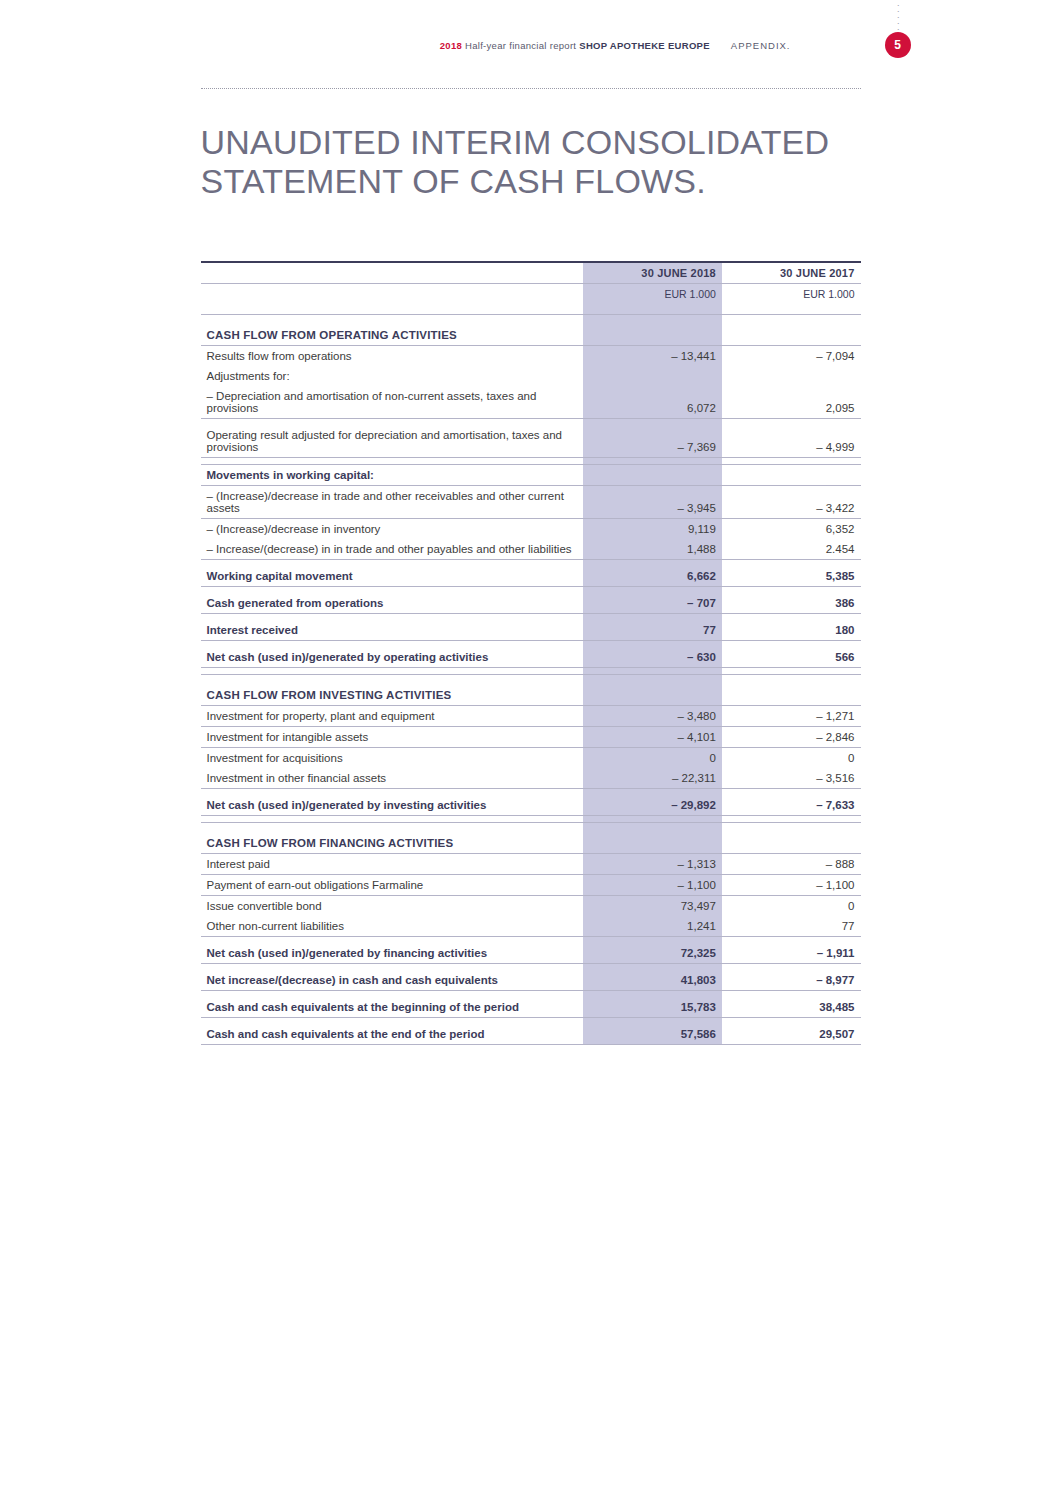......
5
2018 Half-year financial report SHOP APOTHEKE EUROPE APPENDIX.
UNAUDITED INTERIM CONSOLIDATED
STATEMENT OF CASH FLOWS.
| | 30 JUNE 2018 | 30 JUNE 2017 |
| --- | --- | --- |
| | EUR 1.000 | EUR 1.000 |
| CASH FLOW FROM OPERATING ACTIVITIES | | |
| Results flow from operations | – 13,441 | – 7,094 |
| Adjustments for: | | |
| – Depreciation and amortisation of non-current assets, taxes and provisions | 6,072 | 2,095 |
| Operating result adjusted for depreciation and amortisation, taxes and provisions | – 7,369 | – 4,999 |
| Movements in working capital: | | |
| – (Increase)/decrease in trade and other receivables and other current assets | – 3,945 | – 3,422 |
| – (Increase)/decrease in inventory | 9,119 | 6,352 |
| – Increase/(decrease) in in trade and other payables and other liabilities | 1,488 | 2.454 |
| Working capital movement | 6,662 | 5,385 |
| Cash generated from operations | – 707 | 386 |
| Interest received | 77 | 180 |
| Net cash (used in)/generated by operating activities | – 630 | 566 |
| CASH FLOW FROM INVESTING ACTIVITIES | | |
| Investment for property, plant and equipment | – 3,480 | – 1,271 |
| Investment for intangible assets | – 4,101 | – 2,846 |
| Investment for acquisitions | 0 | 0 |
| Investment in other financial assets | – 22,311 | – 3,516 |
| Net cash (used in)/generated by investing activities | – 29,892 | – 7,633 |
| CASH FLOW FROM FINANCING ACTIVITIES | | |
| Interest paid | – 1,313 | – 888 |
| Payment of earn-out obligations Farmaline | – 1,100 | – 1,100 |
| Issue convertible bond | 73,497 | 0 |
| Other non-current liabilities | 1,241 | 77 |
| Net cash (used in)/generated by financing activities | 72,325 | – 1,911 |
| Net increase/(decrease) in cash and cash equivalents | 41,803 | – 8,977 |
| Cash and cash equivalents at the beginning of the period | 15,783 | 38,485 |
| Cash and cash equivalents at the end of the period | 57,586 | 29,507 |